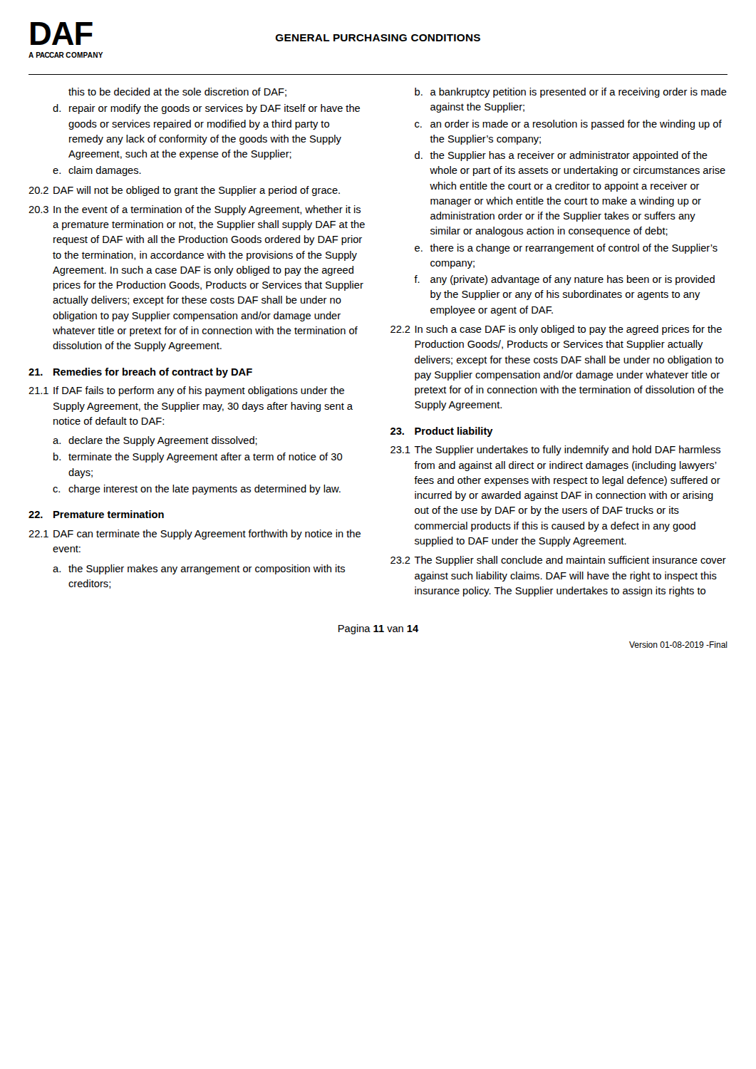DAF
A PACCAR COMPANY
GENERAL PURCHASING CONDITIONS
this to be decided at the sole discretion of DAF;
d. repair or modify the goods or services by DAF itself or have the goods or services repaired or modified by a third party to remedy any lack of conformity of the goods with the Supply Agreement, such at the expense of the Supplier;
e. claim damages.
20.2 DAF will not be obliged to grant the Supplier a period of grace.
20.3 In the event of a termination of the Supply Agreement, whether it is a premature termination or not, the Supplier shall supply DAF at the request of DAF with all the Production Goods ordered by DAF prior to the termination, in accordance with the provisions of the Supply Agreement. In such a case DAF is only obliged to pay the agreed prices for the Production Goods, Products or Services that Supplier actually delivers; except for these costs DAF shall be under no obligation to pay Supplier compensation and/or damage under whatever title or pretext for of in connection with the termination of dissolution of the Supply Agreement.
21. Remedies for breach of contract by DAF
21.1 If DAF fails to perform any of his payment obligations under the Supply Agreement, the Supplier may, 30 days after having sent a notice of default to DAF:
a. declare the Supply Agreement dissolved;
b. terminate the Supply Agreement after a term of notice of 30 days;
c. charge interest on the late payments as determined by law.
22. Premature termination
22.1 DAF can terminate the Supply Agreement forthwith by notice in the event:
a. the Supplier makes any arrangement or composition with its creditors;
b. a bankruptcy petition is presented or if a receiving order is made against the Supplier;
c. an order is made or a resolution is passed for the winding up of the Supplier’s company;
d. the Supplier has a receiver or administrator appointed of the whole or part of its assets or undertaking or circumstances arise which entitle the court or a creditor to appoint a receiver or manager or which entitle the court to make a winding up or administration order or if the Supplier takes or suffers any similar or analogous action in consequence of debt;
e. there is a change or rearrangement of control of the Supplier’s company;
f. any (private) advantage of any nature has been or is provided by the Supplier or any of his subordinates or agents to any employee or agent of DAF.
22.2 In such a case DAF is only obliged to pay the agreed prices for the Production Goods/, Products or Services that Supplier actually delivers; except for these costs DAF shall be under no obligation to pay Supplier compensation and/or damage under whatever title or pretext for of in connection with the termination of dissolution of the Supply Agreement.
23. Product liability
23.1 The Supplier undertakes to fully indemnify and hold DAF harmless from and against all direct or indirect damages (including lawyers’ fees and other expenses with respect to legal defence) suffered or incurred by or awarded against DAF in connection with or arising out of the use by DAF or by the users of DAF trucks or its commercial products if this is caused by a defect in any good supplied to DAF under the Supply Agreement.
23.2 The Supplier shall conclude and maintain sufficient insurance cover against such liability claims. DAF will have the right to inspect this insurance policy. The Supplier undertakes to assign its rights to
Pagina 11 van 14
Version 01-08-2019 -Final